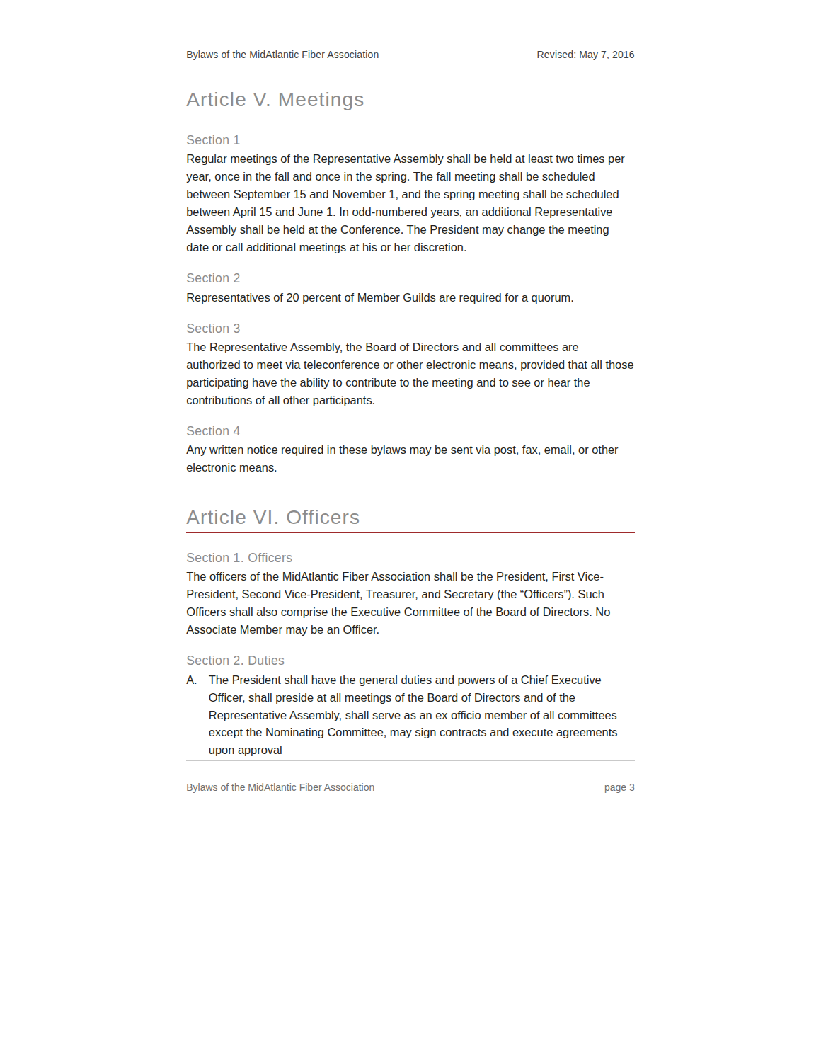Bylaws of the MidAtlantic Fiber Association Revised: May 7, 2016
Article V. Meetings
Section 1
Regular meetings of the Representative Assembly shall be held at least two times per year, once in the fall and once in the spring. The fall meeting shall be scheduled between September 15 and November 1, and the spring meeting shall be scheduled between April 15 and June 1. In odd-numbered years, an additional Representative Assembly shall be held at the Conference. The President may change the meeting date or call additional meetings at his or her discretion.
Section 2
Representatives of 20 percent of Member Guilds are required for a quorum.
Section 3
The Representative Assembly, the Board of Directors and all committees are authorized to meet via teleconference or other electronic means, provided that all those participating have the ability to contribute to the meeting and to see or hear the contributions of all other participants.
Section 4
Any written notice required in these bylaws may be sent via post, fax, email, or other electronic means.
Article VI. Officers
Section 1. Officers
The officers of the MidAtlantic Fiber Association shall be the President, First Vice-President, Second Vice-President, Treasurer, and Secretary (the “Officers”). Such Officers shall also comprise the Executive Committee of the Board of Directors. No Associate Member may be an Officer.
Section 2. Duties
A. The President shall have the general duties and powers of a Chief Executive Officer, shall preside at all meetings of the Board of Directors and of the Representative Assembly, shall serve as an ex officio member of all committees except the Nominating Committee, may sign contracts and execute agreements upon approval
Bylaws of the MidAtlantic Fiber Association page 3